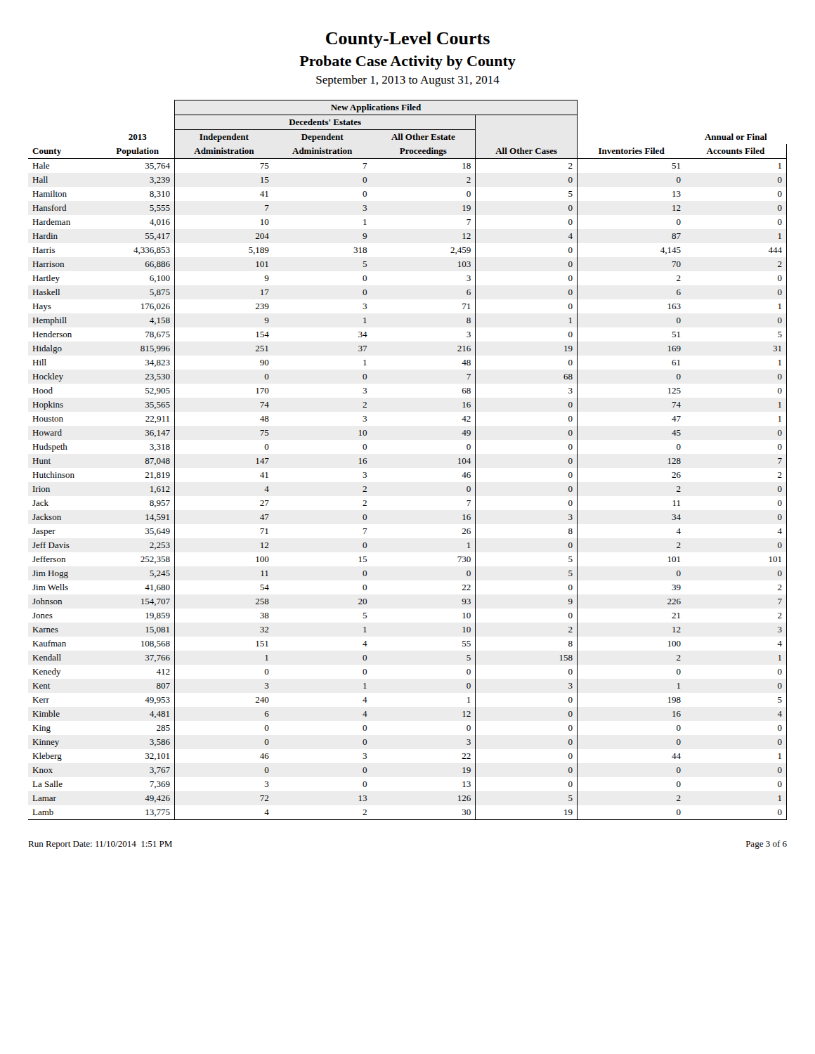County-Level Courts
Probate Case Activity by County
September 1, 2013 to August 31, 2014
| | New Applications Filed | | |
| --- | --- | --- | --- |
| | Decedents' Estates | | | |
| | 2013 | Independent | Dependent | All Other Estate | | | Annual or Final |
| County | Population | Administration | Administration | Proceedings | All Other Cases | Inventories Filed | Accounts Filed |
| Hale | 35,764 | 75 | 7 | 18 | 2 | 51 | 1 |
| Hall | 3,239 | 15 | 0 | 2 | 0 | 0 | 0 |
| Hamilton | 8,310 | 41 | 0 | 0 | 5 | 13 | 0 |
| Hansford | 5,555 | 7 | 3 | 19 | 0 | 12 | 0 |
| Hardeman | 4,016 | 10 | 1 | 7 | 0 | 0 | 0 |
| Hardin | 55,417 | 204 | 9 | 12 | 4 | 87 | 1 |
| Harris | 4,336,853 | 5,189 | 318 | 2,459 | 0 | 4,145 | 444 |
| Harrison | 66,886 | 101 | 5 | 103 | 0 | 70 | 2 |
| Hartley | 6,100 | 9 | 0 | 3 | 0 | 2 | 0 |
| Haskell | 5,875 | 17 | 0 | 6 | 0 | 6 | 0 |
| Hays | 176,026 | 239 | 3 | 71 | 0 | 163 | 1 |
| Hemphill | 4,158 | 9 | 1 | 8 | 1 | 0 | 0 |
| Henderson | 78,675 | 154 | 34 | 3 | 0 | 51 | 5 |
| Hidalgo | 815,996 | 251 | 37 | 216 | 19 | 169 | 31 |
| Hill | 34,823 | 90 | 1 | 48 | 0 | 61 | 1 |
| Hockley | 23,530 | 0 | 0 | 7 | 68 | 0 | 0 |
| Hood | 52,905 | 170 | 3 | 68 | 3 | 125 | 0 |
| Hopkins | 35,565 | 74 | 2 | 16 | 0 | 74 | 1 |
| Houston | 22,911 | 48 | 3 | 42 | 0 | 47 | 1 |
| Howard | 36,147 | 75 | 10 | 49 | 0 | 45 | 0 |
| Hudspeth | 3,318 | 0 | 0 | 0 | 0 | 0 | 0 |
| Hunt | 87,048 | 147 | 16 | 104 | 0 | 128 | 7 |
| Hutchinson | 21,819 | 41 | 3 | 46 | 0 | 26 | 2 |
| Irion | 1,612 | 4 | 2 | 0 | 0 | 2 | 0 |
| Jack | 8,957 | 27 | 2 | 7 | 0 | 11 | 0 |
| Jackson | 14,591 | 47 | 0 | 16 | 3 | 34 | 0 |
| Jasper | 35,649 | 71 | 7 | 26 | 8 | 4 | 4 |
| Jeff Davis | 2,253 | 12 | 0 | 1 | 0 | 2 | 0 |
| Jefferson | 252,358 | 100 | 15 | 730 | 5 | 101 | 101 |
| Jim Hogg | 5,245 | 11 | 0 | 0 | 5 | 0 | 0 |
| Jim Wells | 41,680 | 54 | 0 | 22 | 0 | 39 | 2 |
| Johnson | 154,707 | 258 | 20 | 93 | 9 | 226 | 7 |
| Jones | 19,859 | 38 | 5 | 10 | 0 | 21 | 2 |
| Karnes | 15,081 | 32 | 1 | 10 | 2 | 12 | 3 |
| Kaufman | 108,568 | 151 | 4 | 55 | 8 | 100 | 4 |
| Kendall | 37,766 | 1 | 0 | 5 | 158 | 2 | 1 |
| Kenedy | 412 | 0 | 0 | 0 | 0 | 0 | 0 |
| Kent | 807 | 3 | 1 | 0 | 3 | 1 | 0 |
| Kerr | 49,953 | 240 | 4 | 1 | 0 | 198 | 5 |
| Kimble | 4,481 | 6 | 4 | 12 | 0 | 16 | 4 |
| King | 285 | 0 | 0 | 0 | 0 | 0 | 0 |
| Kinney | 3,586 | 0 | 0 | 3 | 0 | 0 | 0 |
| Kleberg | 32,101 | 46 | 3 | 22 | 0 | 44 | 1 |
| Knox | 3,767 | 0 | 0 | 19 | 0 | 0 | 0 |
| La Salle | 7,369 | 3 | 0 | 13 | 0 | 0 | 0 |
| Lamar | 49,426 | 72 | 13 | 126 | 5 | 2 | 1 |
| Lamb | 13,775 | 4 | 2 | 30 | 19 | 0 | 0 |
Run Report Date: 11/10/2014 1:51 PM
Page 3 of 6